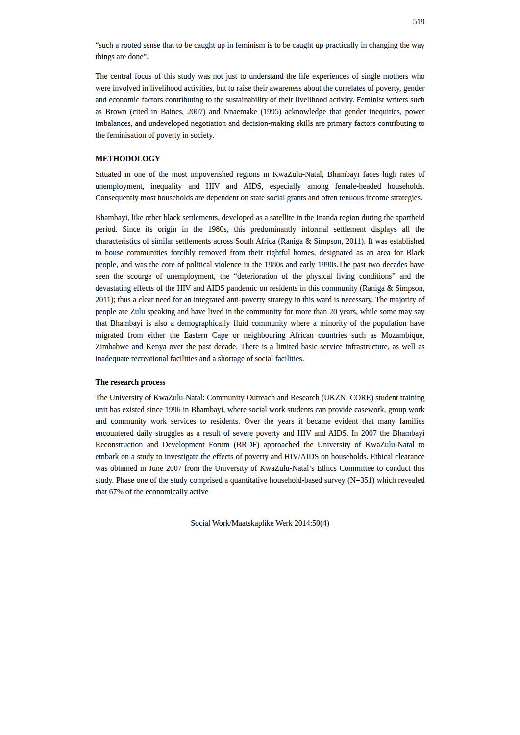519
“such a rooted sense that to be caught up in feminism is to be caught up practically in changing the way things are done”.
The central focus of this study was not just to understand the life experiences of single mothers who were involved in livelihood activities, but to raise their awareness about the correlates of poverty, gender and economic factors contributing to the sustainability of their livelihood activity. Feminist writers such as Brown (cited in Baines, 2007) and Nnaemake (1995) acknowledge that gender inequities, power imbalances, and undeveloped negotiation and decision-making skills are primary factors contributing to the feminisation of poverty in society.
Methodology
Situated in one of the most impoverished regions in KwaZulu-Natal, Bhambayi faces high rates of unemployment, inequality and HIV and AIDS, especially among female-headed households. Consequently most households are dependent on state social grants and often tenuous income strategies.
Bhambayi, like other black settlements, developed as a satellite in the Inanda region during the apartheid period. Since its origin in the 1980s, this predominantly informal settlement displays all the characteristics of similar settlements across South Africa (Raniga & Simpson, 2011). It was established to house communities forcibly removed from their rightful homes, designated as an area for Black people, and was the core of political violence in the 1980s and early 1990s.The past two decades have seen the scourge of unemployment, the “deterioration of the physical living conditions” and the devastating effects of the HIV and AIDS pandemic on residents in this community (Raniga & Simpson, 2011); thus a clear need for an integrated anti-poverty strategy in this ward is necessary. The majority of people are Zulu speaking and have lived in the community for more than 20 years, while some may say that Bhambayi is also a demographically fluid community where a minority of the population have migrated from either the Eastern Cape or neighbouring African countries such as Mozambique, Zimbabwe and Kenya over the past decade. There is a limited basic service infrastructure, as well as inadequate recreational facilities and a shortage of social facilities.
The research process
The University of KwaZulu-Natal: Community Outreach and Research (UKZN: CORE) student training unit has existed since 1996 in Bhambayi, where social work students can provide casework, group work and community work services to residents. Over the years it became evident that many families encountered daily struggles as a result of severe poverty and HIV and AIDS. In 2007 the Bhambayi Reconstruction and Development Forum (BRDF) approached the University of KwaZulu-Natal to embark on a study to investigate the effects of poverty and HIV/AIDS on households. Ethical clearance was obtained in June 2007 from the University of KwaZulu-Natal’s Ethics Committee to conduct this study. Phase one of the study comprised a quantitative household-based survey (N=351) which revealed that 67% of the economically active
Social Work/Maatskaplike Werk 2014:50(4)